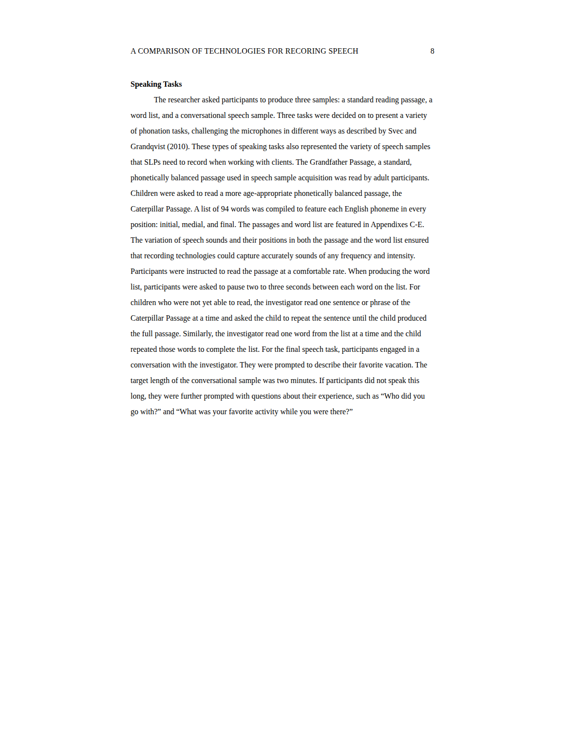A Comparison of Technologies for Recoring Speech 8
Speaking Tasks
The researcher asked participants to produce three samples: a standard reading passage, a word list, and a conversational speech sample. Three tasks were decided on to present a variety of phonation tasks, challenging the microphones in different ways as described by Svec and Grandqvist (2010). These types of speaking tasks also represented the variety of speech samples that SLPs need to record when working with clients. The Grandfather Passage, a standard, phonetically balanced passage used in speech sample acquisition was read by adult participants. Children were asked to read a more age-appropriate phonetically balanced passage, the Caterpillar Passage. A list of 94 words was compiled to feature each English phoneme in every position: initial, medial, and final. The passages and word list are featured in Appendixes C-E. The variation of speech sounds and their positions in both the passage and the word list ensured that recording technologies could capture accurately sounds of any frequency and intensity. Participants were instructed to read the passage at a comfortable rate. When producing the word list, participants were asked to pause two to three seconds between each word on the list. For children who were not yet able to read, the investigator read one sentence or phrase of the Caterpillar Passage at a time and asked the child to repeat the sentence until the child produced the full passage. Similarly, the investigator read one word from the list at a time and the child repeated those words to complete the list. For the final speech task, participants engaged in a conversation with the investigator. They were prompted to describe their favorite vacation. The target length of the conversational sample was two minutes. If participants did not speak this long, they were further prompted with questions about their experience, such as “Who did you go with?” and “What was your favorite activity while you were there?”